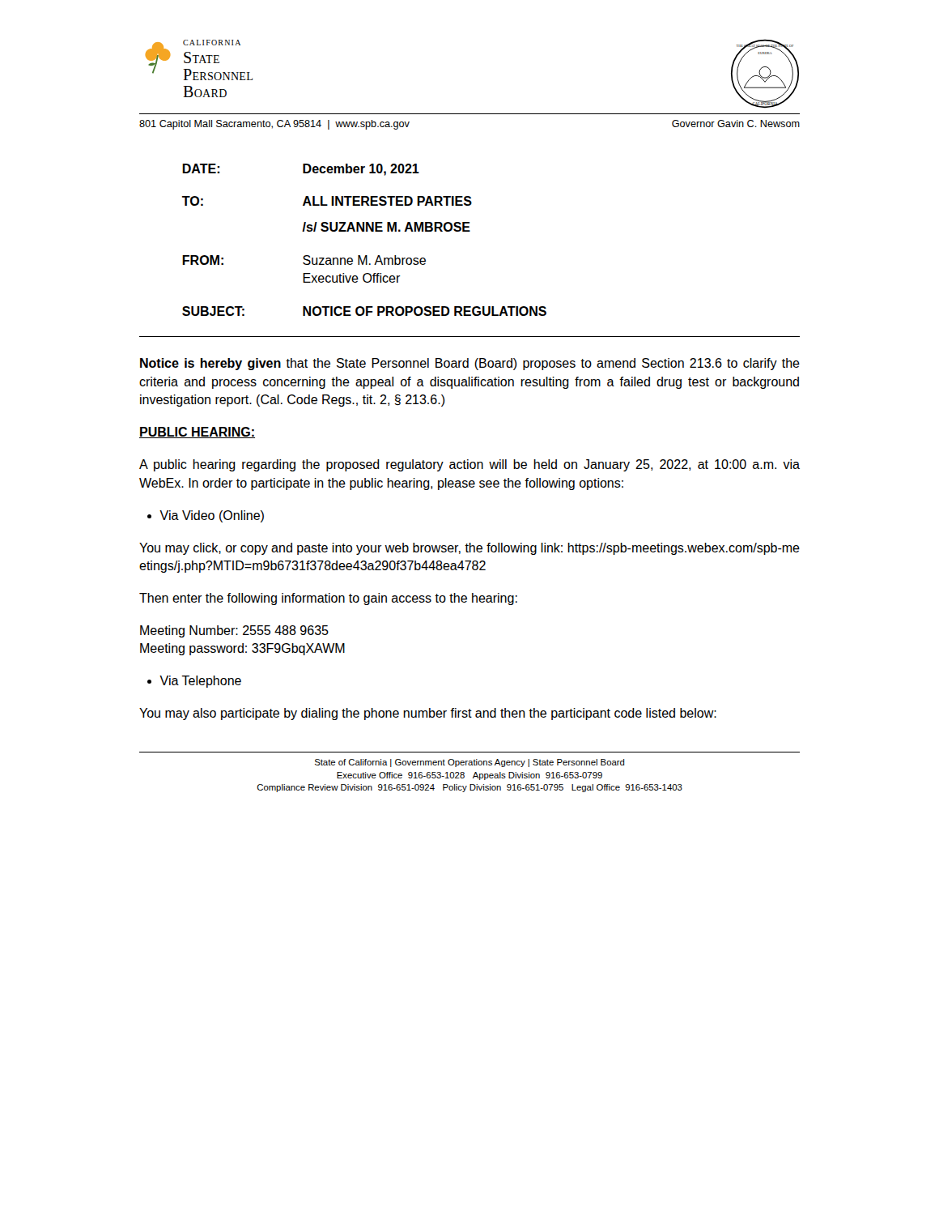CALIFORNIA State Personnel Board
THE GREAT SEAL OF THE STATE OF CALIFORNIA EUREKA
801 Capitol Mall Sacramento, CA 95814 | www.spb.ca.gov Governor Gavin C. Newsom
DATE:
December 10, 2021
TO:
ALL INTERESTED PARTIES
/s/ SUZANNE M. AMBROSE
FROM:
Suzanne M. Ambrose Executive Officer
SUBJECT:
NOTICE OF PROPOSED REGULATIONS
Notice is hereby given that the State Personnel Board (Board) proposes to amend Section 213.6 to clarify the criteria and process concerning the appeal of a disqualification resulting from a failed drug test or background investigation report. (Cal. Code Regs., tit. 2, § 213.6.)
PUBLIC HEARING:
A public hearing regarding the proposed regulatory action will be held on January 25, 2022, at 10:00 a.m. via WebEx. In order to participate in the public hearing, please see the following options:
Via Video (Online)
You may click, or copy and paste into your web browser, the following link: https://spb-meetings.webex.com/spb-meetings/j.php?MTID=m9b6731f378dee43a290f37b448ea4782
Then enter the following information to gain access to the hearing:
Meeting Number: 2555 488 9635
Meeting password: 33F9GbqXAWM
Via Telephone
You may also participate by dialing the phone number first and then the participant code listed below:
State of California | Government Operations Agency | State Personnel Board
Executive Office 916-653-1028 Appeals Division 916-653-0799
Compliance Review Division 916-651-0924 Policy Division 916-651-0795 Legal Office 916-653-1403